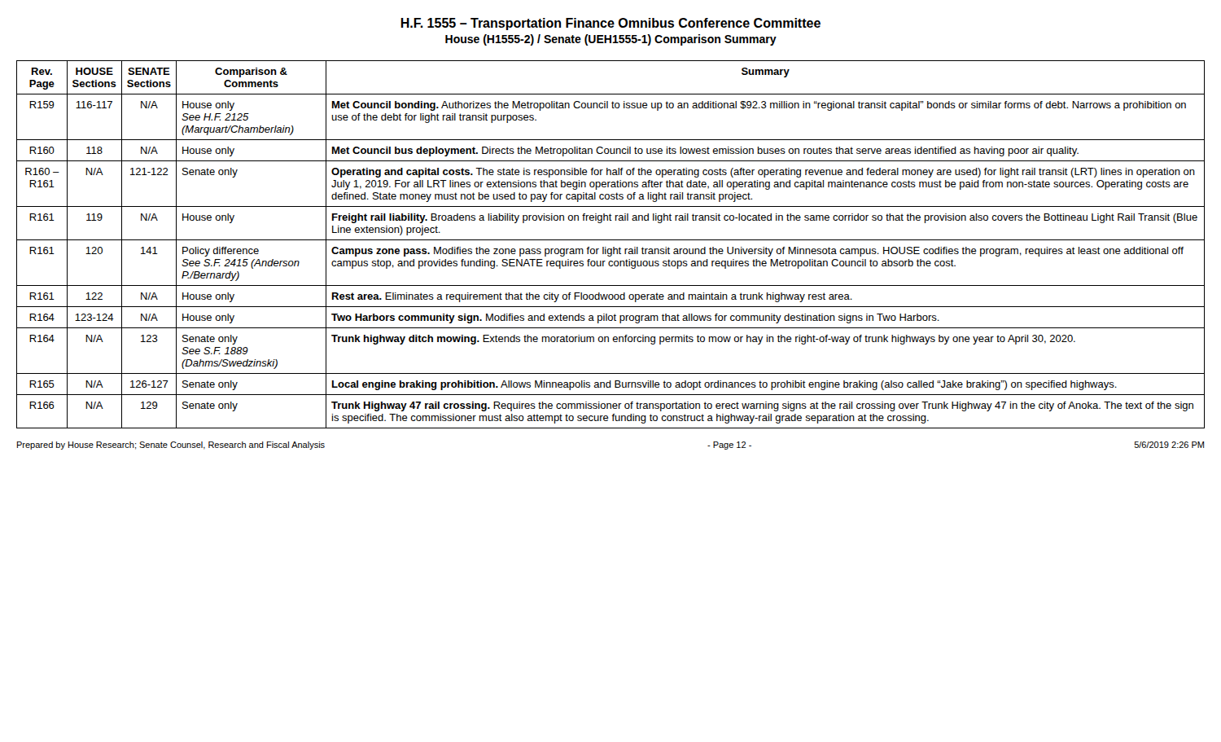H.F. 1555 – Transportation Finance Omnibus Conference Committee
House (H1555-2) / Senate (UEH1555-1) Comparison Summary
| Rev. Page | HOUSE Sections | SENATE Sections | Comparison & Comments | Summary |
| --- | --- | --- | --- | --- |
| R159 | 116-117 | N/A | House only See H.F. 2125 (Marquart/Chamberlain) | Met Council bonding. Authorizes the Metropolitan Council to issue up to an additional $92.3 million in “regional transit capital” bonds or similar forms of debt. Narrows a prohibition on use of the debt for light rail transit purposes. |
| R160 | 118 | N/A | House only | Met Council bus deployment. Directs the Metropolitan Council to use its lowest emission buses on routes that serve areas identified as having poor air quality. |
| R160 – R161 | N/A | 121-122 | Senate only | Operating and capital costs. The state is responsible for half of the operating costs (after operating revenue and federal money are used) for light rail transit (LRT) lines in operation on July 1, 2019. For all LRT lines or extensions that begin operations after that date, all operating and capital maintenance costs must be paid from non-state sources. Operating costs are defined. State money must not be used to pay for capital costs of a light rail transit project. |
| R161 | 119 | N/A | House only | Freight rail liability. Broadens a liability provision on freight rail and light rail transit co-located in the same corridor so that the provision also covers the Bottineau Light Rail Transit (Blue Line extension) project. |
| R161 | 120 | 141 | Policy difference See S.F. 2415 (Anderson P./Bernardy) | Campus zone pass. Modifies the zone pass program for light rail transit around the University of Minnesota campus. HOUSE codifies the program, requires at least one additional off campus stop, and provides funding. SENATE requires four contiguous stops and requires the Metropolitan Council to absorb the cost. |
| R161 | 122 | N/A | House only | Rest area. Eliminates a requirement that the city of Floodwood operate and maintain a trunk highway rest area. |
| R164 | 123-124 | N/A | House only | Two Harbors community sign. Modifies and extends a pilot program that allows for community destination signs in Two Harbors. |
| R164 | N/A | 123 | Senate only See S.F. 1889 (Dahms/Swedzinski) | Trunk highway ditch mowing. Extends the moratorium on enforcing permits to mow or hay in the right-of-way of trunk highways by one year to April 30, 2020. |
| R165 | N/A | 126-127 | Senate only | Local engine braking prohibition. Allows Minneapolis and Burnsville to adopt ordinances to prohibit engine braking (also called “Jake braking”) on specified highways. |
| R166 | N/A | 129 | Senate only | Trunk Highway 47 rail crossing. Requires the commissioner of transportation to erect warning signs at the rail crossing over Trunk Highway 47 in the city of Anoka. The text of the sign is specified. The commissioner must also attempt to secure funding to construct a highway-rail grade separation at the crossing. |
Prepared by House Research; Senate Counsel, Research and Fiscal Analysis - Page 12 - 5/6/2019 2:26 PM